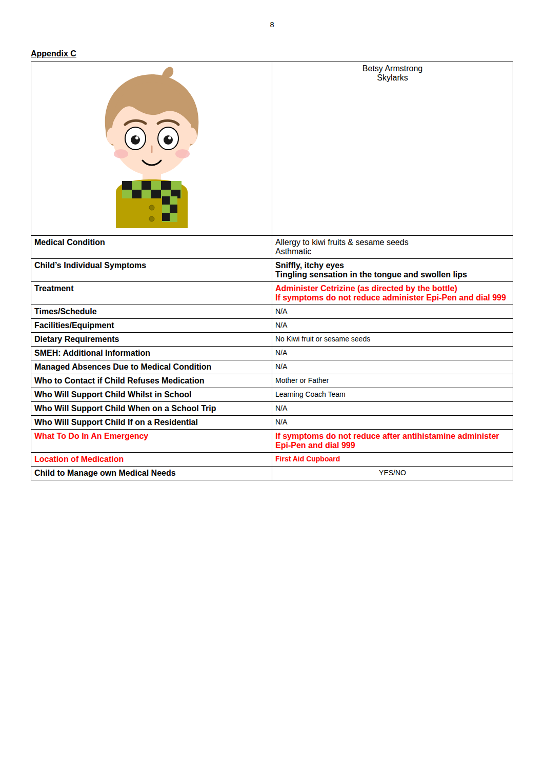8
Appendix C
| | Betsy Armstrong Skylarks |
| Medical Condition | Allergy to kiwi fruits & sesame seeds Asthmatic |
| Child’s Individual Symptoms | Sniffly, itchy eyes Tingling sensation in the tongue and swollen lips |
| Treatment | Administer Cetrizine (as directed by the bottle) If symptoms do not reduce administer Epi-Pen and dial 999 |
| Times/Schedule | N/A |
| Facilities/Equipment | N/A |
| Dietary Requirements | No Kiwi fruit or sesame seeds |
| SMEH: Additional Information | N/A |
| Managed Absences Due to Medical Condition | N/A |
| Who to Contact if Child Refuses Medication | Mother or Father |
| Who Will Support Child Whilst in School | Learning Coach Team |
| Who Will Support Child When on a School Trip | N/A |
| Who Will Support Child If on a Residential | N/A |
| What To Do In An Emergency | If symptoms do not reduce after antihistamine administer Epi-Pen and dial 999 |
| Location of Medication | First Aid Cupboard |
| Child to Manage own Medical Needs | YES/NO |